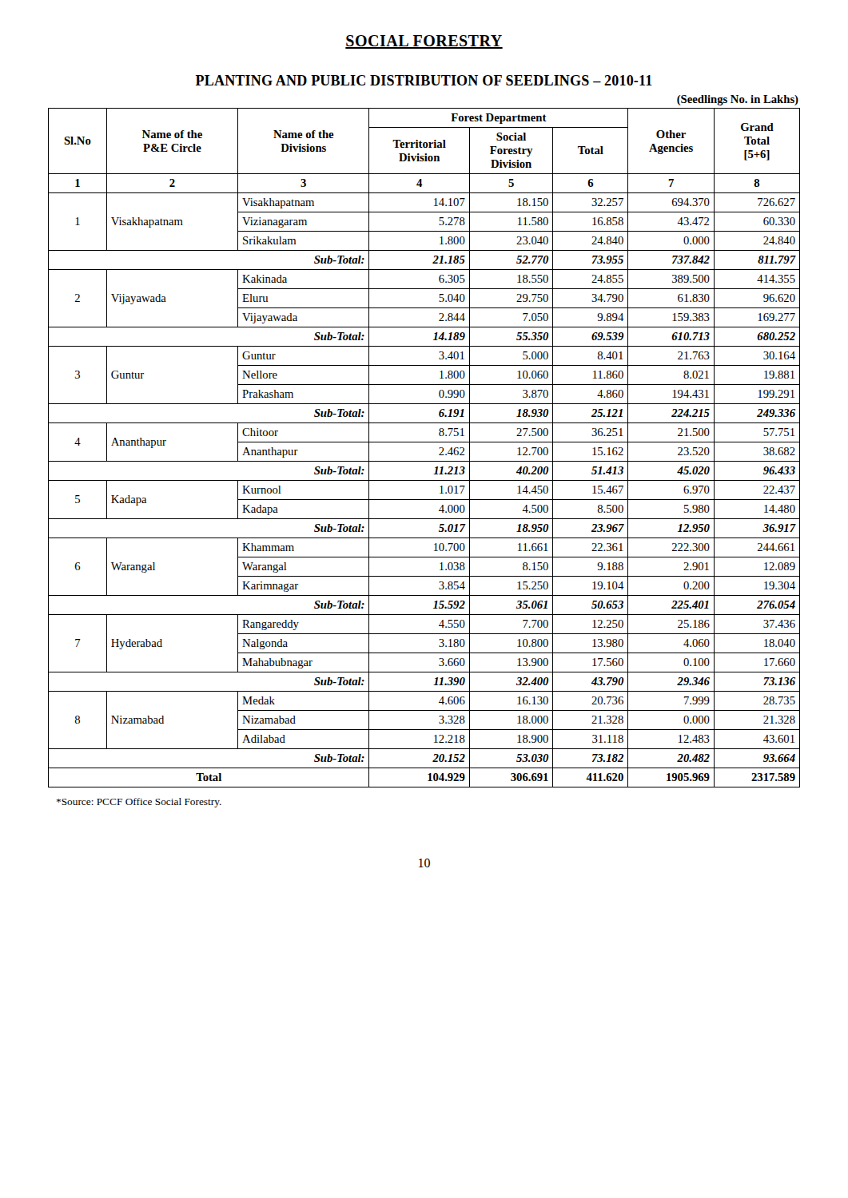SOCIAL FORESTRY
PLANTING AND PUBLIC DISTRIBUTION OF SEEDLINGS – 2010-11
(Seedlings No. in Lakhs)
| Sl.No | Name of the P&E Circle | Name of the Divisions | Forest Department | Other Agencies | Grand Total [5+6] |
| --- | --- | --- | --- | --- | --- |
| Territorial Division | Social Forestry Division | Total |
| 1 | 2 | 3 | 4 | 5 | 6 | 7 | 8 |
| 1 | Visakhapatnam | Visakhapatnam | 14.107 | 18.150 | 32.257 | 694.370 | 726.627 |
| Vizianagaram | 5.278 | 11.580 | 16.858 | 43.472 | 60.330 |
| Srikakulam | 1.800 | 23.040 | 24.840 | 0.000 | 24.840 |
| Sub-Total: | 21.185 | 52.770 | 73.955 | 737.842 | 811.797 |
| 2 | Vijayawada | Kakinada | 6.305 | 18.550 | 24.855 | 389.500 | 414.355 |
| Eluru | 5.040 | 29.750 | 34.790 | 61.830 | 96.620 |
| Vijayawada | 2.844 | 7.050 | 9.894 | 159.383 | 169.277 |
| Sub-Total: | 14.189 | 55.350 | 69.539 | 610.713 | 680.252 |
| 3 | Guntur | Guntur | 3.401 | 5.000 | 8.401 | 21.763 | 30.164 |
| Nellore | 1.800 | 10.060 | 11.860 | 8.021 | 19.881 |
| Prakasham | 0.990 | 3.870 | 4.860 | 194.431 | 199.291 |
| Sub-Total: | 6.191 | 18.930 | 25.121 | 224.215 | 249.336 |
| 4 | Ananthapur | Chitoor | 8.751 | 27.500 | 36.251 | 21.500 | 57.751 |
| Ananthapur | 2.462 | 12.700 | 15.162 | 23.520 | 38.682 |
| Sub-Total: | 11.213 | 40.200 | 51.413 | 45.020 | 96.433 |
| 5 | Kadapa | Kurnool | 1.017 | 14.450 | 15.467 | 6.970 | 22.437 |
| Kadapa | 4.000 | 4.500 | 8.500 | 5.980 | 14.480 |
| Sub-Total: | 5.017 | 18.950 | 23.967 | 12.950 | 36.917 |
| 6 | Warangal | Khammam | 10.700 | 11.661 | 22.361 | 222.300 | 244.661 |
| Warangal | 1.038 | 8.150 | 9.188 | 2.901 | 12.089 |
| Karimnagar | 3.854 | 15.250 | 19.104 | 0.200 | 19.304 |
| Sub-Total: | 15.592 | 35.061 | 50.653 | 225.401 | 276.054 |
| 7 | Hyderabad | Rangareddy | 4.550 | 7.700 | 12.250 | 25.186 | 37.436 |
| Nalgonda | 3.180 | 10.800 | 13.980 | 4.060 | 18.040 |
| Mahabubnagar | 3.660 | 13.900 | 17.560 | 0.100 | 17.660 |
| Sub-Total: | 11.390 | 32.400 | 43.790 | 29.346 | 73.136 |
| 8 | Nizamabad | Medak | 4.606 | 16.130 | 20.736 | 7.999 | 28.735 |
| Nizamabad | 3.328 | 18.000 | 21.328 | 0.000 | 21.328 |
| Adilabad | 12.218 | 18.900 | 31.118 | 12.483 | 43.601 |
| Sub-Total: | 20.152 | 53.030 | 73.182 | 20.482 | 93.664 |
| Total | 104.929 | 306.691 | 411.620 | 1905.969 | 2317.589 |
*Source: PCCF Office Social Forestry.
10